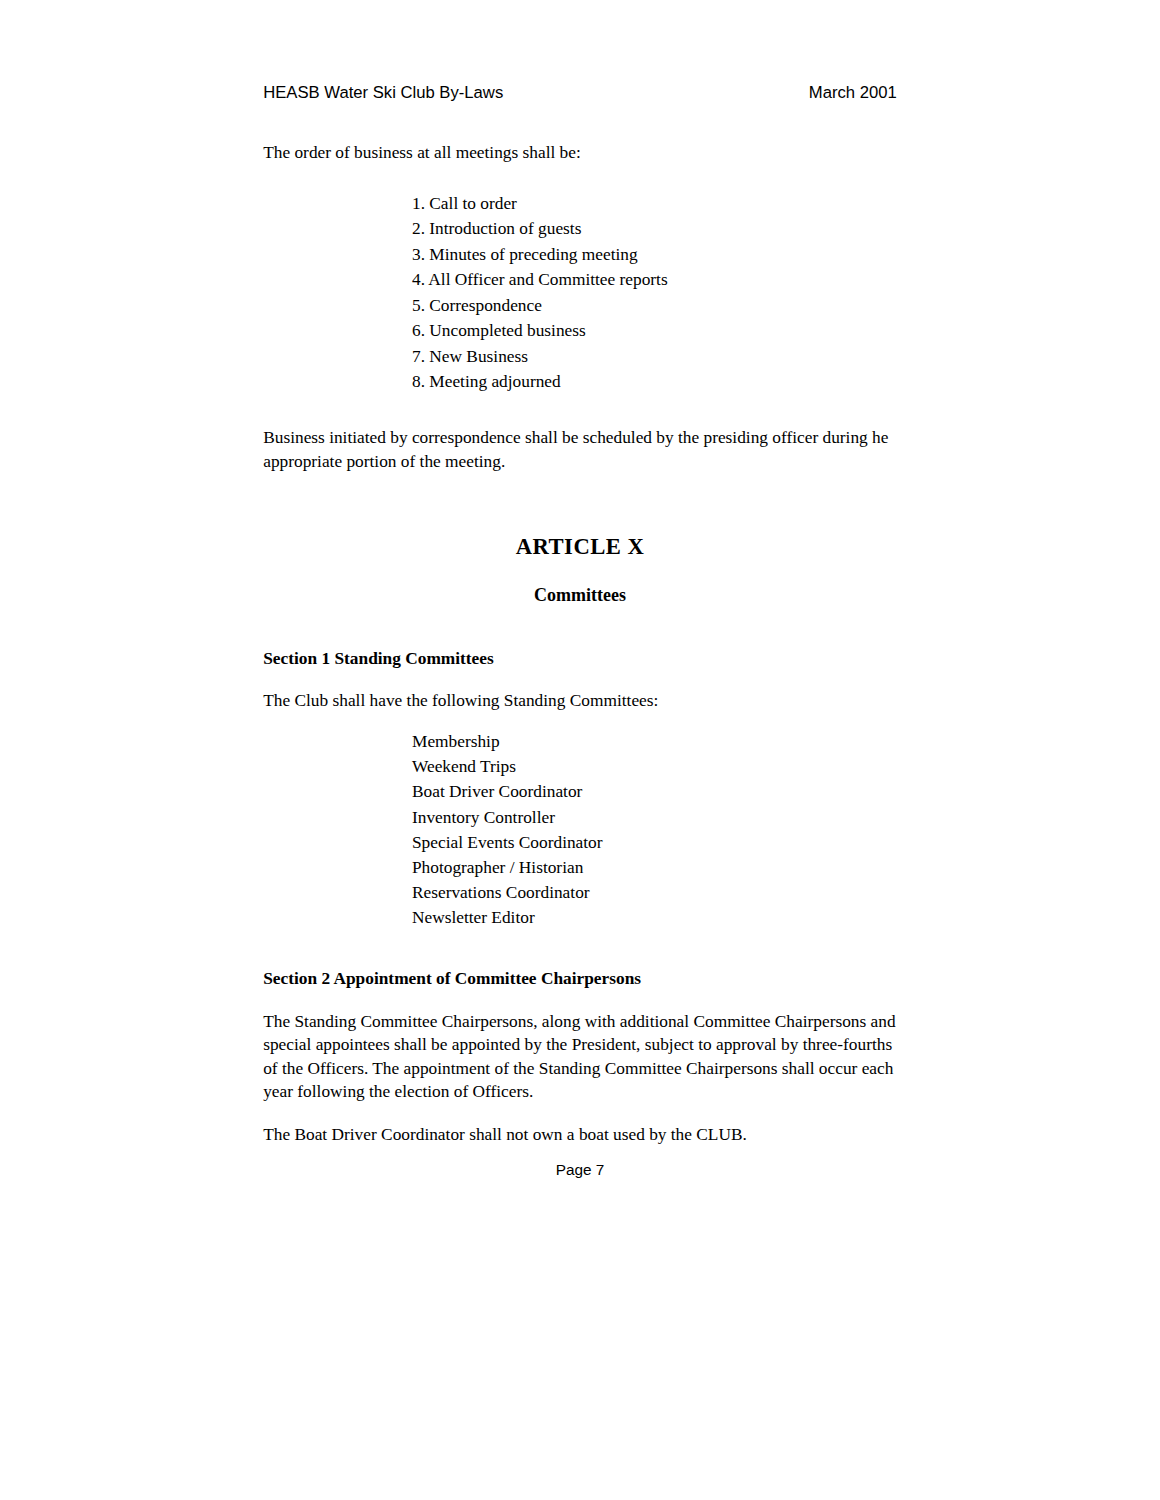HEASB Water Ski Club By-Laws March 2001
The order of business at all meetings shall be:
1. Call to order
2. Introduction of guests
3. Minutes of preceding meeting
4. All Officer and Committee reports
5. Correspondence
6. Uncompleted business
7. New Business
8. Meeting adjourned
Business initiated by correspondence shall be scheduled by the presiding officer during he appropriate portion of the meeting.
ARTICLE X
Committees
Section 1 Standing Committees
The Club shall have the following Standing Committees:
Membership
Weekend Trips
Boat Driver Coordinator
Inventory Controller
Special Events Coordinator
Photographer / Historian
Reservations Coordinator
Newsletter Editor
Section 2 Appointment of Committee Chairpersons
The Standing Committee Chairpersons, along with additional Committee Chairpersons and special appointees shall be appointed by the President, subject to approval by three-fourths of the Officers. The appointment of the Standing Committee Chairpersons shall occur each year following the election of Officers.
The Boat Driver Coordinator shall not own a boat used by the CLUB.
Page 7